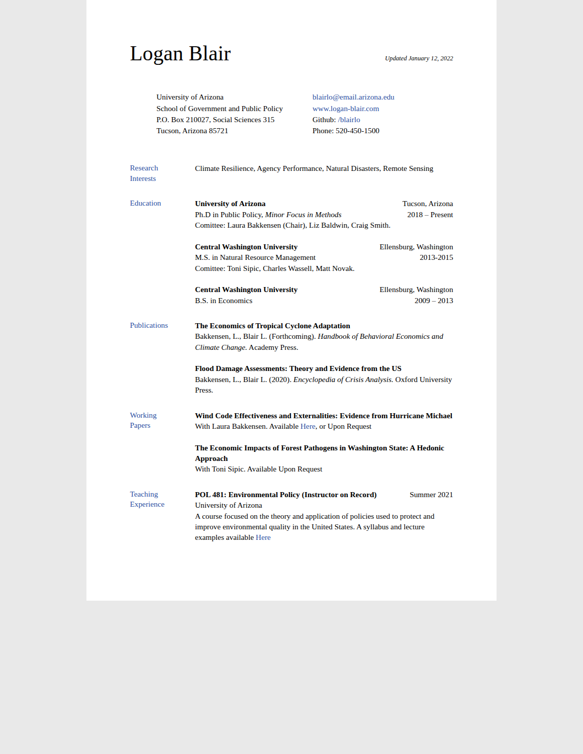Logan Blair
Updated January 12, 2022
University of Arizona
School of Government and Public Policy
P.O. Box 210027, Social Sciences 315
Tucson, Arizona 85721
blairlo@email.arizona.edu
www.logan-blair.com
Github: /blairlo
Phone: 520-450-1500
Research
Interests
Climate Resilience, Agency Performance, Natural Disasters, Remote Sensing
Education
University of Arizona Tucson, Arizona
Ph.D in Public Policy, Minor Focus in Methods 2018 – Present
Comittee: Laura Bakkensen (Chair), Liz Baldwin, Craig Smith.
Central Washington University Ellensburg, Washington
M.S. in Natural Resource Management 2013-2015
Comittee: Toni Sipic, Charles Wassell, Matt Novak.
Central Washington University Ellensburg, Washington
B.S. in Economics 2009 – 2013
Publications
The Economics of Tropical Cyclone Adaptation
Bakkensen, L., Blair L. (Forthcoming). Handbook of Behavioral Economics and Climate Change. Academy Press.
Flood Damage Assessments: Theory and Evidence from the US
Bakkensen, L., Blair L. (2020). Encyclopedia of Crisis Analysis. Oxford University Press.
Working
Papers
Wind Code Effectiveness and Externalities: Evidence from Hurricane Michael
With Laura Bakkensen. Available Here, or Upon Request
The Economic Impacts of Forest Pathogens in Washington State: A Hedonic Approach
With Toni Sipic. Available Upon Request
Teaching
Experience
POL 481: Environmental Policy (Instructor on Record) Summer 2021
University of Arizona
A course focused on the theory and application of policies used to protect and improve environmental quality in the United States. A syllabus and lecture examples available Here